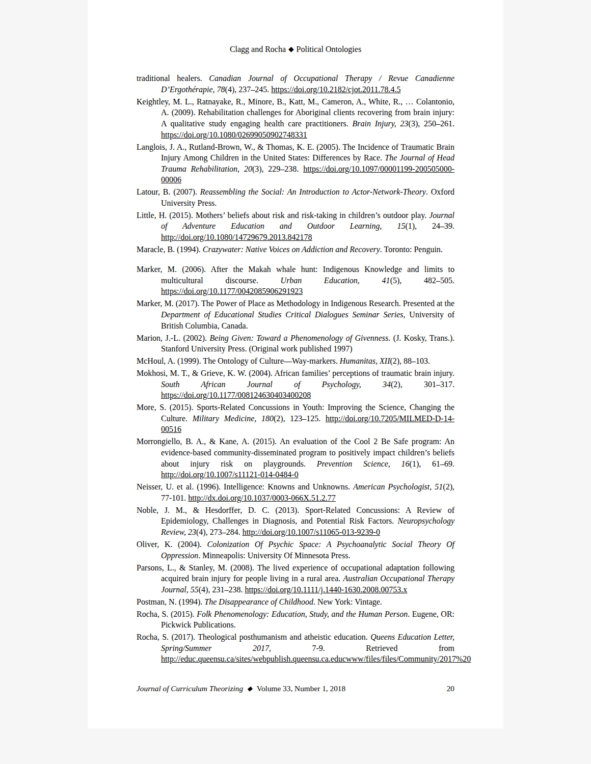Clagg and Rocha◆Political Ontologies
traditional healers. Canadian Journal of Occupational Therapy / Revue Canadienne D’Ergothérapie, 78(4), 237–245. https://doi.org/10.2182/cjot.2011.78.4.5
Keightley, M. L., Ratnayake, R., Minore, B., Katt, M., Cameron, A., White, R., … Colantonio, A. (2009). Rehabilitation challenges for Aboriginal clients recovering from brain injury: A qualitative study engaging health care practitioners. Brain Injury, 23(3), 250–261. https://doi.org/10.1080/02699050902748331
Langlois, J. A., Rutland-Brown, W., & Thomas, K. E. (2005). The Incidence of Traumatic Brain Injury Among Children in the United States: Differences by Race. The Journal of Head Trauma Rehabilitation, 20(3), 229–238. https://doi.org/10.1097/00001199-200505000-00006
Latour, B. (2007). Reassembling the Social: An Introduction to Actor-Network-Theory. Oxford University Press.
Little, H. (2015). Mothers’ beliefs about risk and risk-taking in children’s outdoor play. Journal of Adventure Education and Outdoor Learning, 15(1), 24–39. http://doi.org/10.1080/14729679.2013.842178
Maracle, B. (1994). Crazywater: Native Voices on Addiction and Recovery. Toronto: Penguin.
Marker, M. (2006). After the Makah whale hunt: Indigenous Knowledge and limits to multicultural discourse. Urban Education, 41(5), 482–505. https://doi.org/10.1177/0042085906291923
Marker, M. (2017). The Power of Place as Methodology in Indigenous Research. Presented at the Department of Educational Studies Critical Dialogues Seminar Series, University of British Columbia, Canada.
Marion, J.-L. (2002). Being Given: Toward a Phenomenology of Givenness. (J. Kosky, Trans.). Stanford University Press. (Original work published 1997)
McHoul, A. (1999). The Ontology of Culture—Way-markers. Humanitas, XII(2), 88–103.
Mokhosi, M. T., & Grieve, K. W. (2004). African families’ perceptions of traumatic brain injury. South African Journal of Psychology, 34(2), 301–317. https://doi.org/10.1177/008124630403400208
More, S. (2015). Sports-Related Concussions in Youth: Improving the Science, Changing the Culture. Military Medicine, 180(2), 123–125. http://doi.org/10.7205/MILMED-D-14-00516
Morrongiello, B. A., & Kane, A. (2015). An evaluation of the Cool 2 Be Safe program: An evidence-based community-disseminated program to positively impact children’s beliefs about injury risk on playgrounds. Prevention Science, 16(1), 61–69. http://doi.org/10.1007/s11121-014-0484-0
Neisser, U. et al. (1996). Intelligence: Knowns and Unknowns. American Psychologist, 51(2), 77-101. http://dx.doi.org/10.1037/0003-066X.51.2.77
Noble, J. M., & Hesdorffer, D. C. (2013). Sport-Related Concussions: A Review of Epidemiology, Challenges in Diagnosis, and Potential Risk Factors. Neuropsychology Review, 23(4), 273–284. http://doi.org/10.1007/s11065-013-9239-0
Oliver, K. (2004). Colonization Of Psychic Space: A Psychoanalytic Social Theory Of Oppression. Minneapolis: University Of Minnesota Press.
Parsons, L., & Stanley, M. (2008). The lived experience of occupational adaptation following acquired brain injury for people living in a rural area. Australian Occupational Therapy Journal, 55(4), 231–238. https://doi.org/10.1111/j.1440-1630.2008.00753.x
Postman, N. (1994). The Disappearance of Childhood. New York: Vintage.
Rocha, S. (2015). Folk Phenomenology: Education, Study, and the Human Person. Eugene, OR: Pickwick Publications.
Rocha, S. (2017). Theological posthumanism and atheistic education. Queens Education Letter, Spring/Summer 2017, 7-9. Retrieved from http://educ.queensu.ca/sites/webpublish.queensu.ca.educwww/files/files/Community/2017%20
Journal of Curriculum Theorizing ◆ Volume 33, Number 1, 2018 20